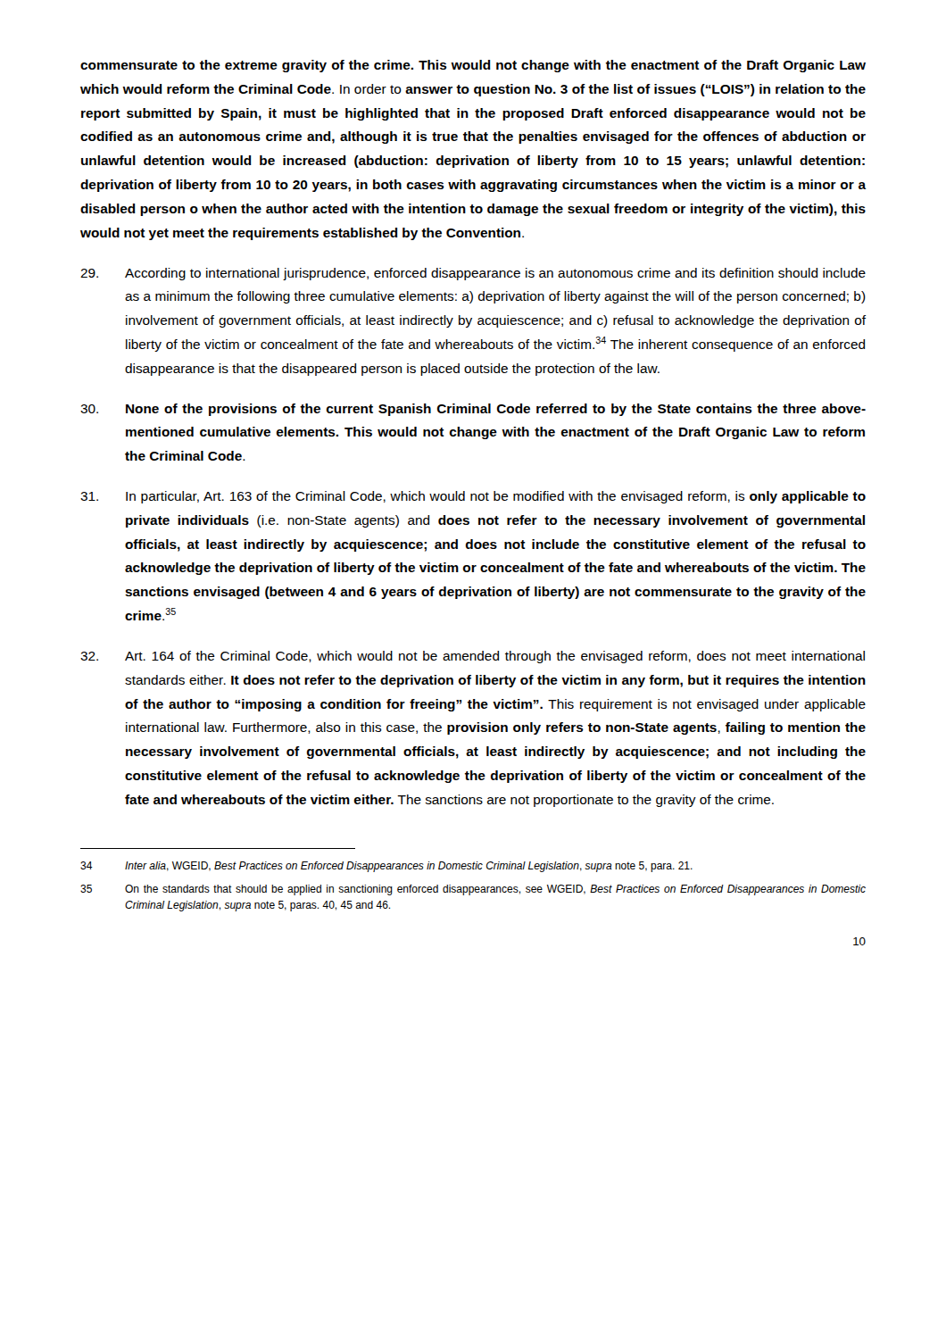commensurate to the extreme gravity of the crime. This would not change with the enactment of the Draft Organic Law which would reform the Criminal Code. In order to answer to question No. 3 of the list of issues (“LOIS”) in relation to the report submitted by Spain, it must be highlighted that in the proposed Draft enforced disappearance would not be codified as an autonomous crime and, although it is true that the penalties envisaged for the offences of abduction or unlawful detention would be increased (abduction: deprivation of liberty from 10 to 15 years; unlawful detention: deprivation of liberty from 10 to 20 years, in both cases with aggravating circumstances when the victim is a minor or a disabled person o when the author acted with the intention to damage the sexual freedom or integrity of the victim), this would not yet meet the requirements established by the Convention.
29.
According to international jurisprudence, enforced disappearance is an autonomous crime and its definition should include as a minimum the following three cumulative elements: a) deprivation of liberty against the will of the person concerned; b) involvement of government officials, at least indirectly by acquiescence; and c) refusal to acknowledge the deprivation of liberty of the victim or concealment of the fate and whereabouts of the victim.34 The inherent consequence of an enforced disappearance is that the disappeared person is placed outside the protection of the law.
30.
None of the provisions of the current Spanish Criminal Code referred to by the State contains the three above-mentioned cumulative elements. This would not change with the enactment of the Draft Organic Law to reform the Criminal Code.
31.
In particular, Art. 163 of the Criminal Code, which would not be modified with the envisaged reform, is only applicable to private individuals (i.e. non-State agents) and does not refer to the necessary involvement of governmental officials, at least indirectly by acquiescence; and does not include the constitutive element of the refusal to acknowledge the deprivation of liberty of the victim or concealment of the fate and whereabouts of the victim. The sanctions envisaged (between 4 and 6 years of deprivation of liberty) are not commensurate to the gravity of the crime.35
32.
Art. 164 of the Criminal Code, which would not be amended through the envisaged reform, does not meet international standards either. It does not refer to the deprivation of liberty of the victim in any form, but it requires the intention of the author to “imposing a condition for freeing” the victim”. This requirement is not envisaged under applicable international law. Furthermore, also in this case, the provision only refers to non-State agents, failing to mention the necessary involvement of governmental officials, at least indirectly by acquiescence; and not including the constitutive element of the refusal to acknowledge the deprivation of liberty of the victim or concealment of the fate and whereabouts of the victim either. The sanctions are not proportionate to the gravity of the crime.
34
Inter alia, WGEID, Best Practices on Enforced Disappearances in Domestic Criminal Legislation, supra note 5, para. 21.
35
On the standards that should be applied in sanctioning enforced disappearances, see WGEID, Best Practices on Enforced Disappearances in Domestic Criminal Legislation, supra note 5, paras. 40, 45 and 46.
10